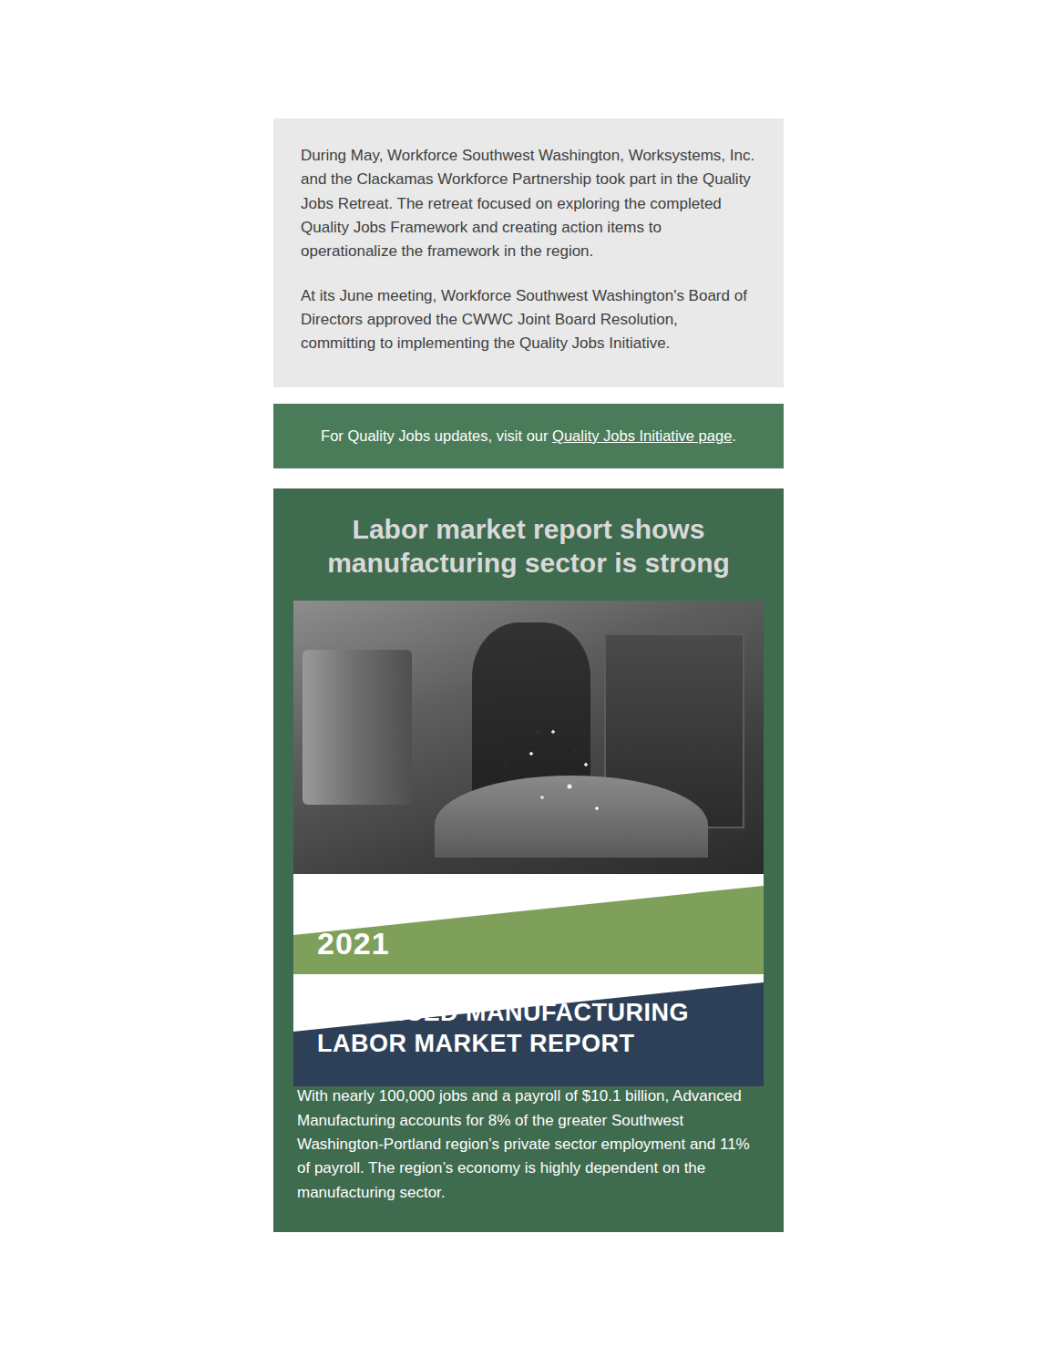During May, Workforce Southwest Washington, Worksystems, Inc. and the Clackamas Workforce Partnership took part in the Quality Jobs Retreat. The retreat focused on exploring the completed Quality Jobs Framework and creating action items to operationalize the framework in the region.
At its June meeting, Workforce Southwest Washington's Board of Directors approved the CWWC Joint Board Resolution, committing to implementing the Quality Jobs Initiative.
For Quality Jobs updates, visit our Quality Jobs Initiative page.
Labor market report shows manufacturing sector is strong
2021
ADVANCED MANUFACTURING
LABOR MARKET REPORT
With nearly 100,000 jobs and a payroll of $10.1 billion, Advanced Manufacturing accounts for 8% of the greater Southwest Washington-Portland region’s private sector employment and 11% of payroll. The region’s economy is highly dependent on the manufacturing sector.